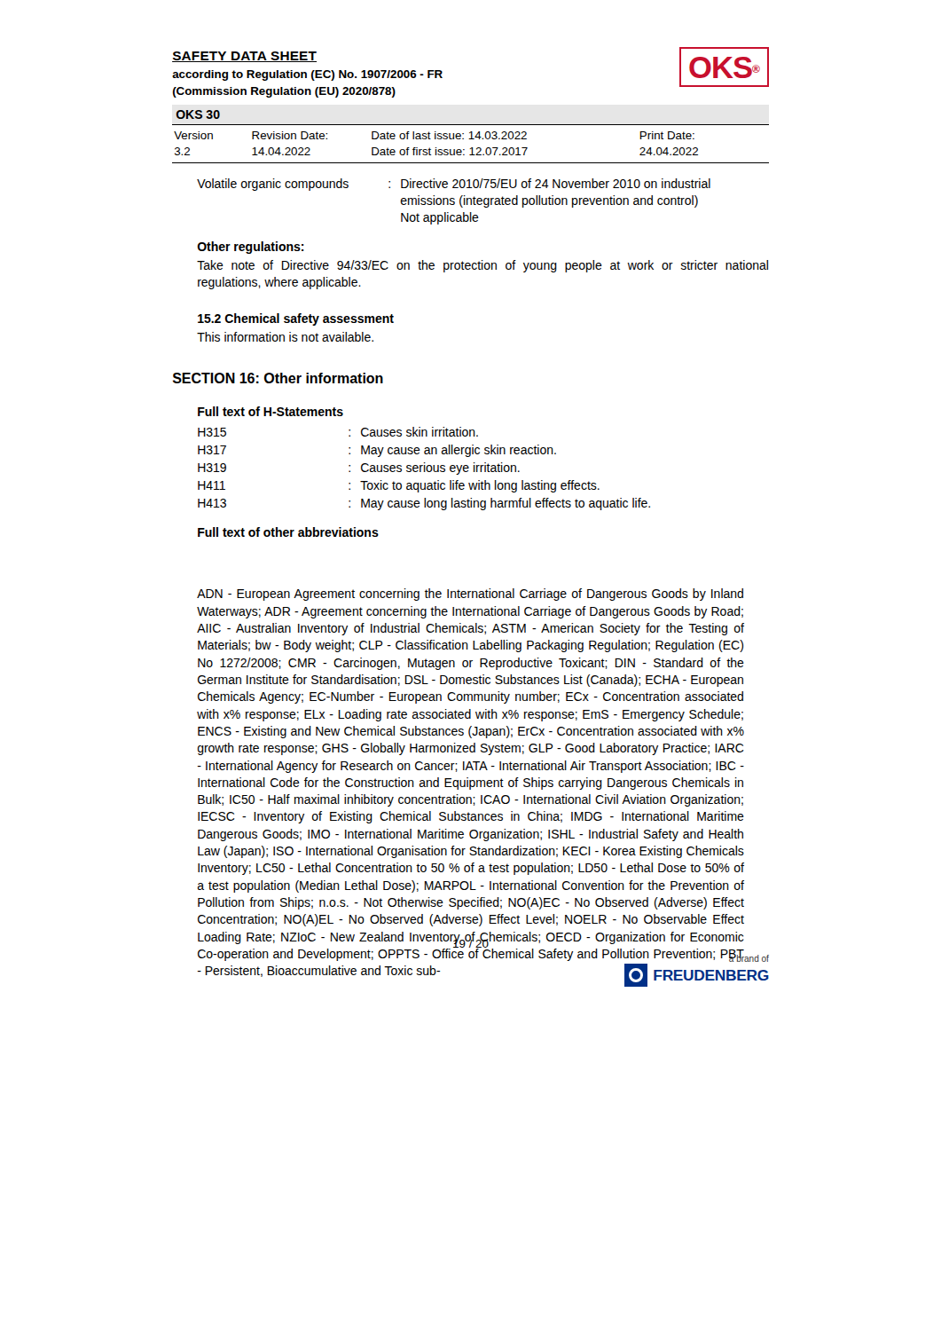SAFETY DATA SHEET
according to Regulation (EC) No. 1907/2006 - FR
(Commission Regulation (EU) 2020/878)
OKS®
OKS 30
| Version 3.2 | Revision Date: 14.04.2022 | Date of last issue: 14.03.2022 Date of first issue: 12.07.2017 | Print Date: 24.04.2022 |
Volatile organic compounds
:
Directive 2010/75/EU of 24 November 2010 on industrial emissions (integrated pollution prevention and control)
Not applicable
Other regulations:
Take note of Directive 94/33/EC on the protection of young people at work or stricter national regulations, where applicable.
15.2 Chemical safety assessment
This information is not available.
SECTION 16: Other information
Full text of H-Statements
| H315 | : | Causes skin irritation. |
| H317 | : | May cause an allergic skin reaction. |
| H319 | : | Causes serious eye irritation. |
| H411 | : | Toxic to aquatic life with long lasting effects. |
| H413 | : | May cause long lasting harmful effects to aquatic life. |
Full text of other abbreviations
ADN - European Agreement concerning the International Carriage of Dangerous Goods by Inland Waterways; ADR - Agreement concerning the International Carriage of Dangerous Goods by Road; AIIC - Australian Inventory of Industrial Chemicals; ASTM - American Society for the Testing of Materials; bw - Body weight; CLP - Classification Labelling Packaging Regulation; Regulation (EC) No 1272/2008; CMR - Carcinogen, Mutagen or Reproductive Toxicant; DIN - Standard of the German Institute for Standardisation; DSL - Domestic Substances List (Canada); ECHA - European Chemicals Agency; EC-Number - European Community number; ECx - Concentration associated with x% response; ELx - Loading rate associated with x% response; EmS - Emergency Schedule; ENCS - Existing and New Chemical Substances (Japan); ErCx - Concentration associated with x% growth rate response; GHS - Globally Harmonized System; GLP - Good Laboratory Practice; IARC - International Agency for Research on Cancer; IATA - International Air Transport Association; IBC - International Code for the Construction and Equipment of Ships carrying Dangerous Chemicals in Bulk; IC50 - Half maximal inhibitory concentration; ICAO - International Civil Aviation Organization; IECSC - Inventory of Existing Chemical Substances in China; IMDG - International Maritime Dangerous Goods; IMO - International Maritime Organization; ISHL - Industrial Safety and Health Law (Japan); ISO - International Organisation for Standardization; KECI - Korea Existing Chemicals Inventory; LC50 - Lethal Concentration to 50 % of a test population; LD50 - Lethal Dose to 50% of a test population (Median Lethal Dose); MARPOL - International Convention for the Prevention of Pollution from Ships; n.o.s. - Not Otherwise Specified; NO(A)EC - No Observed (Adverse) Effect Concentration; NO(A)EL - No Observed (Adverse) Effect Level; NOELR - No Observable Effect Loading Rate; NZIoC - New Zealand Inventory of Chemicals; OECD - Organization for Economic Co-operation and Development; OPPTS - Office of Chemical Safety and Pollution Prevention; PBT - Persistent, Bioaccumulative and Toxic sub-
19 / 20
a brand of
FREUDENBERG